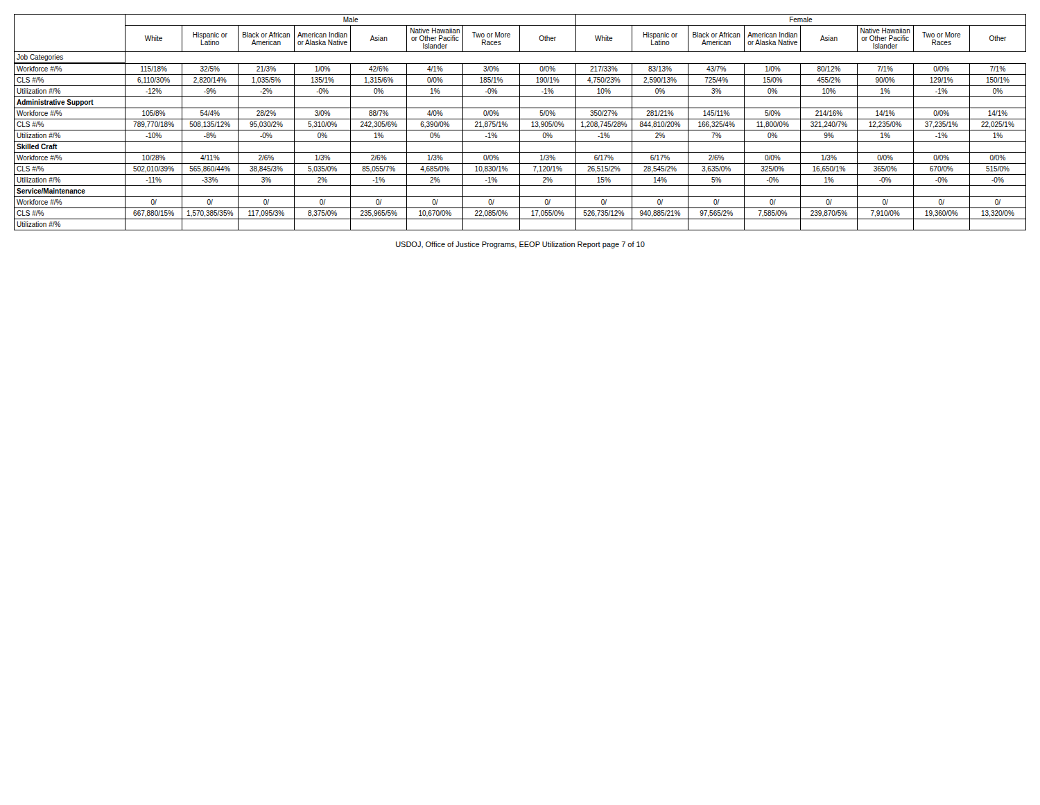| | Male | Female |
| --- | --- | --- |
| White | Hispanic or Latino | Black or African American | American Indian or Alaska Native | Asian | Native Hawaiian or Other Pacific Islander | Two or More Races | Other | White | Hispanic or Latino | Black or African American | American Indian or Alaska Native | Asian | Native Hawaiian or Other Pacific Islander | Two or More Races | Other |
| Job Categories | |
| Workforce #/% | 115/18% | 32/5% | 21/3% | 1/0% | 42/6% | 4/1% | 3/0% | 0/0% | 217/33% | 83/13% | 43/7% | 1/0% | 80/12% | 7/1% | 0/0% | 7/1% |
| CLS #/% | 6,110/30% | 2,820/14% | 1,035/5% | 135/1% | 1,315/6% | 0/0% | 185/1% | 190/1% | 4,750/23% | 2,590/13% | 725/4% | 15/0% | 455/2% | 90/0% | 129/1% | 150/1% |
| Utilization #/% | -12% | -9% | -2% | -0% | 0% | 1% | -0% | -1% | 10% | 0% | 3% | 0% | 10% | 1% | -1% | 0% |
| Administrative Support | | | | | | | | | | | | | | | | |
| Workforce #/% | 105/8% | 54/4% | 28/2% | 3/0% | 88/7% | 4/0% | 0/0% | 5/0% | 350/27% | 281/21% | 145/11% | 5/0% | 214/16% | 14/1% | 0/0% | 14/1% |
| CLS #/% | 789,770/18% | 508,135/12% | 95,030/2% | 5,310/0% | 242,305/6% | 6,390/0% | 21,875/1% | 13,905/0% | 1,208,745/28% | 844,810/20% | 166,325/4% | 11,800/0% | 321,240/7% | 12,235/0% | 37,235/1% | 22,025/1% |
| Utilization #/% | -10% | -8% | -0% | 0% | 1% | 0% | -1% | 0% | -1% | 2% | 7% | 0% | 9% | 1% | -1% | 1% |
| Skilled Craft | | | | | | | | | | | | | | | | |
| Workforce #/% | 10/28% | 4/11% | 2/6% | 1/3% | 2/6% | 1/3% | 0/0% | 1/3% | 6/17% | 6/17% | 2/6% | 0/0% | 1/3% | 0/0% | 0/0% | 0/0% |
| CLS #/% | 502,010/39% | 565,860/44% | 38,845/3% | 5,035/0% | 85,055/7% | 4,685/0% | 10,830/1% | 7,120/1% | 26,515/2% | 28,545/2% | 3,635/0% | 325/0% | 16,650/1% | 365/0% | 670/0% | 515/0% |
| Utilization #/% | -11% | -33% | 3% | 2% | -1% | 2% | -1% | 2% | 15% | 14% | 5% | -0% | 1% | -0% | -0% | -0% |
| Service/Maintenance | | | | | | | | | | | | | | | | |
| Workforce #/% | 0/ | 0/ | 0/ | 0/ | 0/ | 0/ | 0/ | 0/ | 0/ | 0/ | 0/ | 0/ | 0/ | 0/ | 0/ | 0/ |
| CLS #/% | 667,880/15% | 1,570,385/35% | 117,095/3% | 8,375/0% | 235,965/5% | 10,670/0% | 22,085/0% | 17,055/0% | 526,735/12% | 940,885/21% | 97,565/2% | 7,585/0% | 239,870/5% | 7,910/0% | 19,360/0% | 13,320/0% |
| Utilization #/% | | | | | | | | | | | | | | | | |
USDOJ, Office of Justice Programs, EEOP Utilization Report page 7 of 10